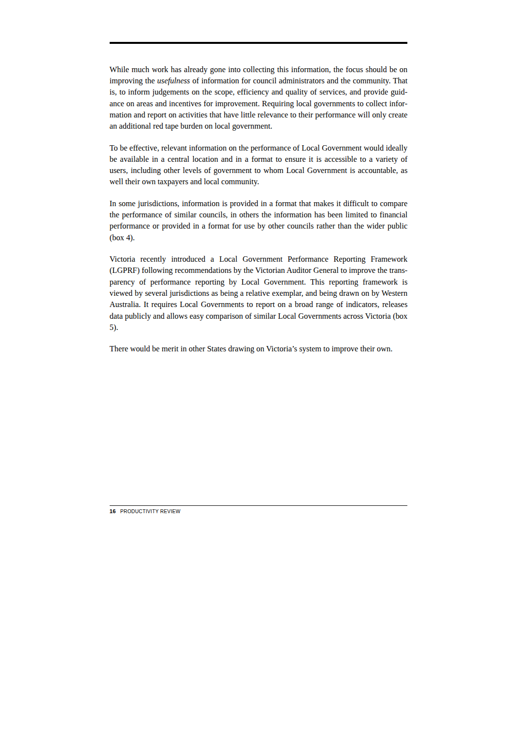While much work has already gone into collecting this information, the focus should be on improving the usefulness of information for council administrators and the community. That is, to inform judgements on the scope, efficiency and quality of services, and provide guidance on areas and incentives for improvement. Requiring local governments to collect information and report on activities that have little relevance to their performance will only create an additional red tape burden on local government.
To be effective, relevant information on the performance of Local Government would ideally be available in a central location and in a format to ensure it is accessible to a variety of users, including other levels of government to whom Local Government is accountable, as well their own taxpayers and local community.
In some jurisdictions, information is provided in a format that makes it difficult to compare the performance of similar councils, in others the information has been limited to financial performance or provided in a format for use by other councils rather than the wider public (box 4).
Victoria recently introduced a Local Government Performance Reporting Framework (LGPRF) following recommendations by the Victorian Auditor General to improve the transparency of performance reporting by Local Government. This reporting framework is viewed by several jurisdictions as being a relative exemplar, and being drawn on by Western Australia. It requires Local Governments to report on a broad range of indicators, releases data publicly and allows easy comparison of similar Local Governments across Victoria (box 5).
There would be merit in other States drawing on Victoria’s system to improve their own.
16 PRODUCTIVITY REVIEW